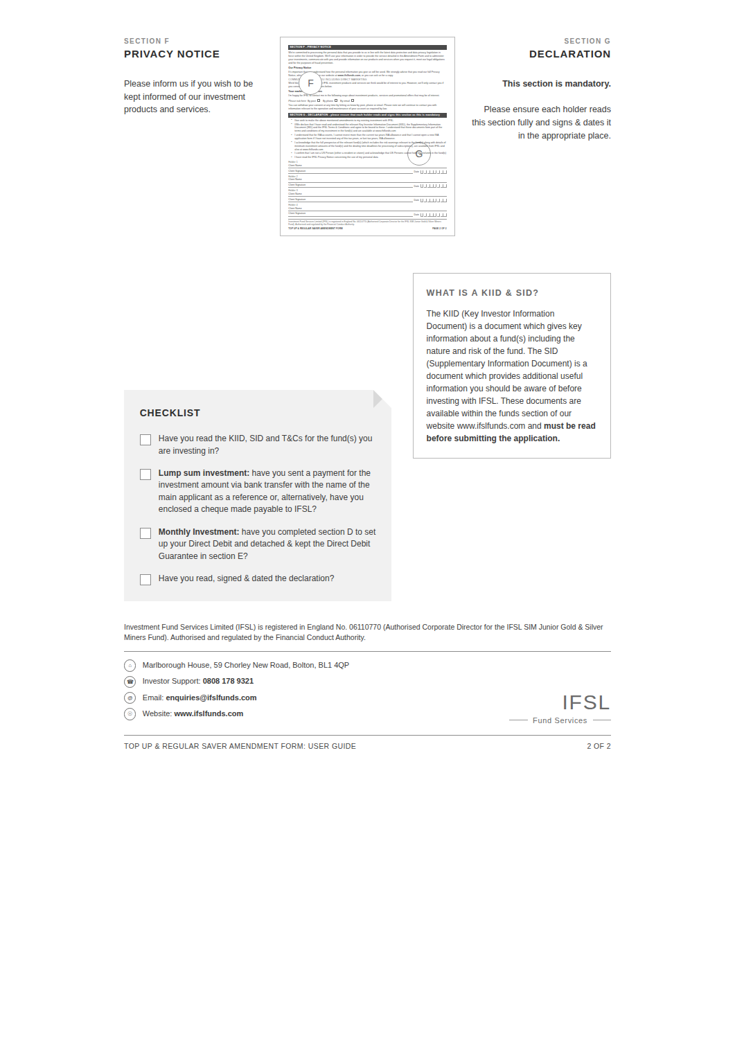Section F
Privacy Notice
Please inform us if you wish to be kept informed of our investment products and services.
F
G
SECTION F - PRIVACY NOTICE
We're committed to processing the personal data that you provide to us in line with the latest data protection and data privacy legislation in force within the United Kingdom. We'll use your information in order to provide the service detailed in this Amendment Form and to administer your investments, communicate with you and provide information on our products and services when you request it, meet our legal obligations and for the purposes of fraud prevention.
Our Privacy Notice
It's important that you understand how the personal information you give us will be used. We strongly advise that you read our full Privacy Notice, which you can find on our website at www.ifslfunds.com, or you can ask us for a copy.
Communicating with you including direct marketing
We'd like to let you know about IFSL investment products and services we think would be of interest to you. However, we'll only contact you if you consent by ticking the boxes below.
Your marketing preferences
I'm happy for IFSL to contact me in the following ways about investment products, services and promotional offers that may be of interest.
Please tick here By post By phone By email
You can withdraw your consent at any time by letting us know by post, phone or email. Please note we will continue to contact you with information relevant to the operation and maintenance of your account as required by law.
SECTION G - DECLARATION - please ensure that each holder reads and signs this section as this is mandatory
I/we wish to make the above mentioned amendments to my existing investment with IFSL.
I/We declare that I have read and understood the relevant Key Investor Information Document (KIID), the Supplementary Information Document (SID) and the IFSL Terms & Conditions and agree to be bound to these. I understand that these documents form part of the terms and conditions of my investment in the fund(s) and are available at www.ifslfunds.com
I understand that for ISA accounts, I cannot invest more than the current tax years ISA allowance and that I cannot open a new ISA application form if I have not invested any of this tax years, or last tax years, ISA allowance.
I acknowledge that the full prospectus of the relevant fund(s) (which includes the risk warnings relevant to the fund(s) along with details of minimum investment amounts of the fund(s) and the dealing time deadlines for processing of subscriptions), are available from IFSL and also at www.ifslfunds.com
I confirm that I am not a US Person (either a resident or citizen) and acknowledge that US Persons cannot hold shares/units in the fund(s)
I have read the IFSL Privacy Notice concerning the use of my personal data
Holder 1
Client Name
Client Signature
Date
Holder 2
Client Name
Client Signature
Date
Holder 3
Client Name
Client Signature
Date
Holder 4
Client Name
Client Signature
Date
Investment Fund Services Limited (IFSL) is registered in England No. 06110770 (Authorised Corporate Director for the IFSL SIM Junior Gold & Silver Miners Fund). Authorised and regulated by the Financial Conduct Authority.
TOP UP & REGULAR SAVER AMENDMENT FORM PAGE 2 OF 2
Section G
Declaration
This section is mandatory.
Please ensure each holder reads this section fully and signs & dates it in the appropriate place.
Checklist
Have you read the KIID, SID and T&Cs for the fund(s) you are investing in?
Lump sum investment: have you sent a payment for the investment amount via bank transfer with the name of the main applicant as a reference or, alternatively, have you enclosed a cheque made payable to IFSL?
Monthly Investment: have you completed section D to set up your Direct Debit and detached & kept the Direct Debit Guarantee in section E?
Have you read, signed & dated the declaration?
What is a KIID & SID?
The KIID (Key Investor Information Document) is a document which gives key information about a fund(s) including the nature and risk of the fund. The SID (Supplementary Information Document) is a document which provides additional useful information you should be aware of before investing with IFSL. These documents are available within the funds section of our website www.ifslfunds.com and must be read before submitting the application.
Investment Fund Services Limited (IFSL) is registered in England No. 06110770 (Authorised Corporate Director for the IFSL SIM Junior Gold & Silver Miners Fund). Authorised and regulated by the Financial Conduct Authority.
⌂Marlborough House, 59 Chorley New Road, Bolton, BL1 4QP
☎Investor Support: 0808 178 9321
@Email: enquiries@ifslfunds.com
☉Website: www.ifslfunds.com
IFSL
Fund Services
Top Up & Regular Saver Amendment Form: User Guide 2 of 2